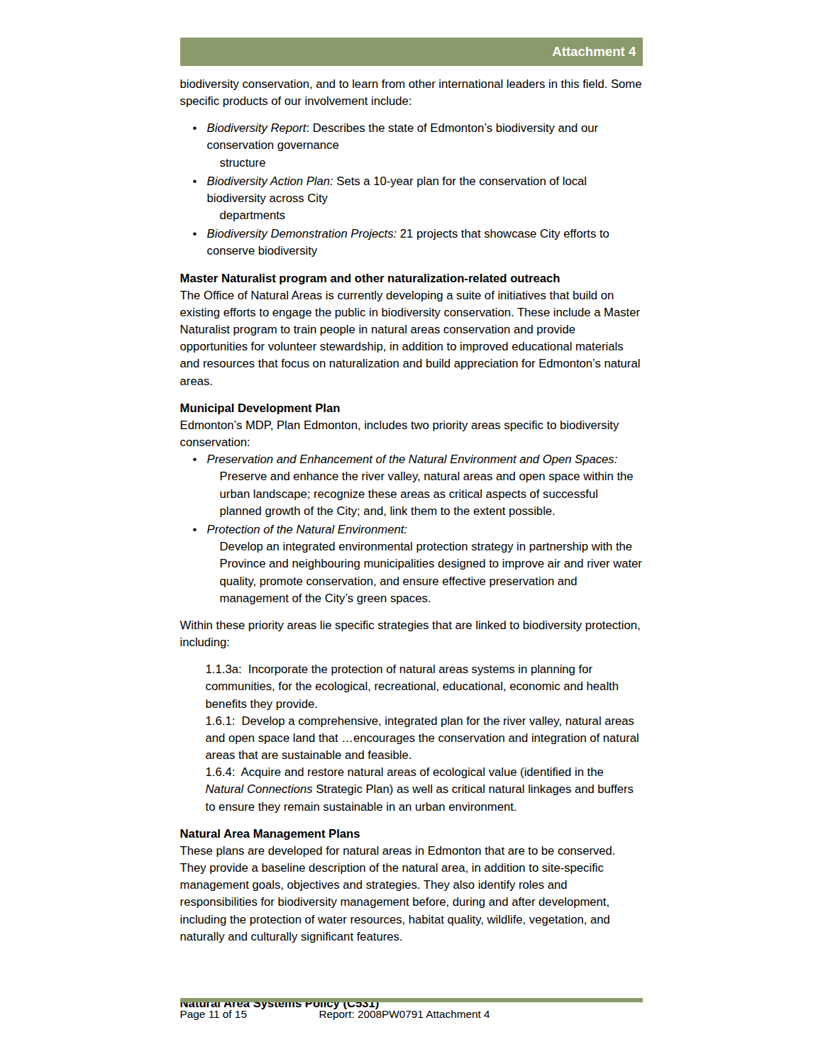Attachment 4
biodiversity conservation, and to learn from other international leaders in this field. Some specific products of our involvement include:
Biodiversity Report: Describes the state of Edmonton’s biodiversity and our conservation governance structure
Biodiversity Action Plan: Sets a 10-year plan for the conservation of local biodiversity across City departments
Biodiversity Demonstration Projects: 21 projects that showcase City efforts to conserve biodiversity
Master Naturalist program and other naturalization-related outreach
The Office of Natural Areas is currently developing a suite of initiatives that build on existing efforts to engage the public in biodiversity conservation. These include a Master Naturalist program to train people in natural areas conservation and provide opportunities for volunteer stewardship, in addition to improved educational materials and resources that focus on naturalization and build appreciation for Edmonton’s natural areas.
Municipal Development Plan
Edmonton’s MDP, Plan Edmonton, includes two priority areas specific to biodiversity conservation:
Preservation and Enhancement of the Natural Environment and Open Spaces: Preserve and enhance the river valley, natural areas and open space within the urban landscape; recognize these areas as critical aspects of successful planned growth of the City; and, link them to the extent possible.
Protection of the Natural Environment: Develop an integrated environmental protection strategy in partnership with the Province and neighbouring municipalities designed to improve air and river water quality, promote conservation, and ensure effective preservation and management of the City’s green spaces.
Within these priority areas lie specific strategies that are linked to biodiversity protection, including:
1.1.3a: Incorporate the protection of natural areas systems in planning for communities, for the ecological, recreational, educational, economic and health benefits they provide.
1.6.1: Develop a comprehensive, integrated plan for the river valley, natural areas and open space land that …encourages the conservation and integration of natural areas that are sustainable and feasible.
1.6.4: Acquire and restore natural areas of ecological value (identified in the Natural Connections Strategic Plan) as well as critical natural linkages and buffers to ensure they remain sustainable in an urban environment.
Natural Area Management Plans
These plans are developed for natural areas in Edmonton that are to be conserved. They provide a baseline description of the natural area, in addition to site-specific management goals, objectives and strategies. They also identify roles and responsibilities for biodiversity management before, during and after development, including the protection of water resources, habitat quality, wildlife, vegetation, and naturally and culturally significant features.
Natural Area Systems Policy (C531)
Page 11 of 15
Report: 2008PW0791 Attachment 4